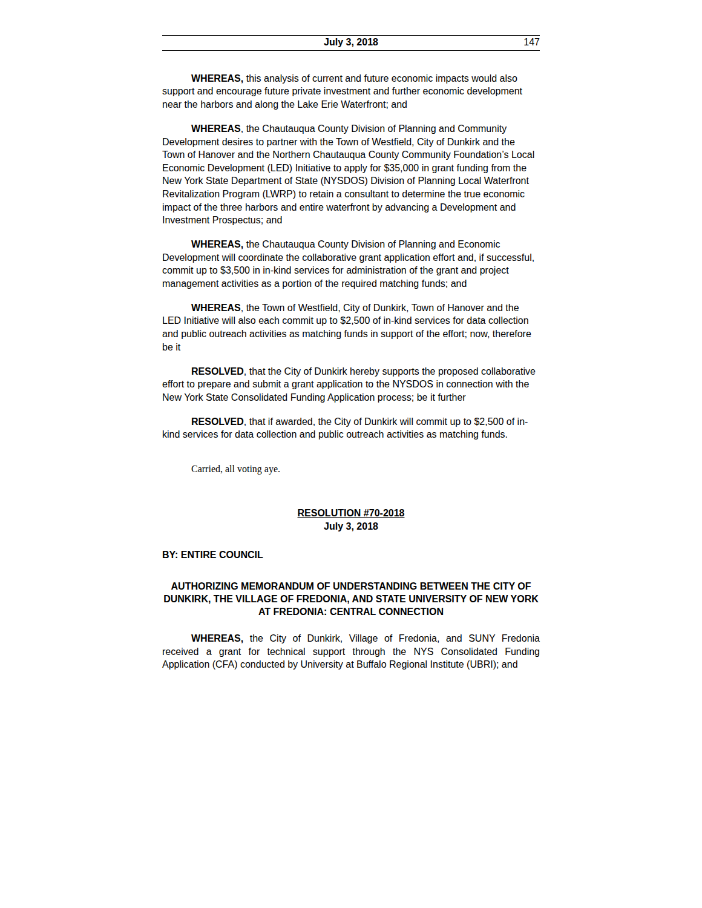July 3, 2018 147
WHEREAS, this analysis of current and future economic impacts would also support and encourage future private investment and further economic development near the harbors and along the Lake Erie Waterfront; and
WHEREAS, the Chautauqua County Division of Planning and Community Development desires to partner with the Town of Westfield, City of Dunkirk and the Town of Hanover and the Northern Chautauqua County Community Foundation’s Local Economic Development (LED) Initiative to apply for $35,000 in grant funding from the New York State Department of State (NYSDOS) Division of Planning Local Waterfront Revitalization Program (LWRP) to retain a consultant to determine the true economic impact of the three harbors and entire waterfront by advancing a Development and Investment Prospectus; and
WHEREAS, the Chautauqua County Division of Planning and Economic Development will coordinate the collaborative grant application effort and, if successful, commit up to $3,500 in in-kind services for administration of the grant and project management activities as a portion of the required matching funds; and
WHEREAS, the Town of Westfield, City of Dunkirk, Town of Hanover and the LED Initiative will also each commit up to $2,500 of in-kind services for data collection and public outreach activities as matching funds in support of the effort; now, therefore be it
RESOLVED, that the City of Dunkirk hereby supports the proposed collaborative effort to prepare and submit a grant application to the NYSDOS in connection with the New York State Consolidated Funding Application process; be it further
RESOLVED, that if awarded, the City of Dunkirk will commit up to $2,500 of in-kind services for data collection and public outreach activities as matching funds.
Carried, all voting aye.
RESOLUTION #70-2018 July 3, 2018
BY: ENTIRE COUNCIL
AUTHORIZING MEMORANDUM OF UNDERSTANDING BETWEEN THE CITY OF DUNKIRK, THE VILLAGE OF FREDONIA, AND STATE UNIVERSITY OF NEW YORK AT FREDONIA: CENTRAL CONNECTION
WHEREAS, the City of Dunkirk, Village of Fredonia, and SUNY Fredonia received a grant for technical support through the NYS Consolidated Funding Application (CFA) conducted by University at Buffalo Regional Institute (UBRI); and